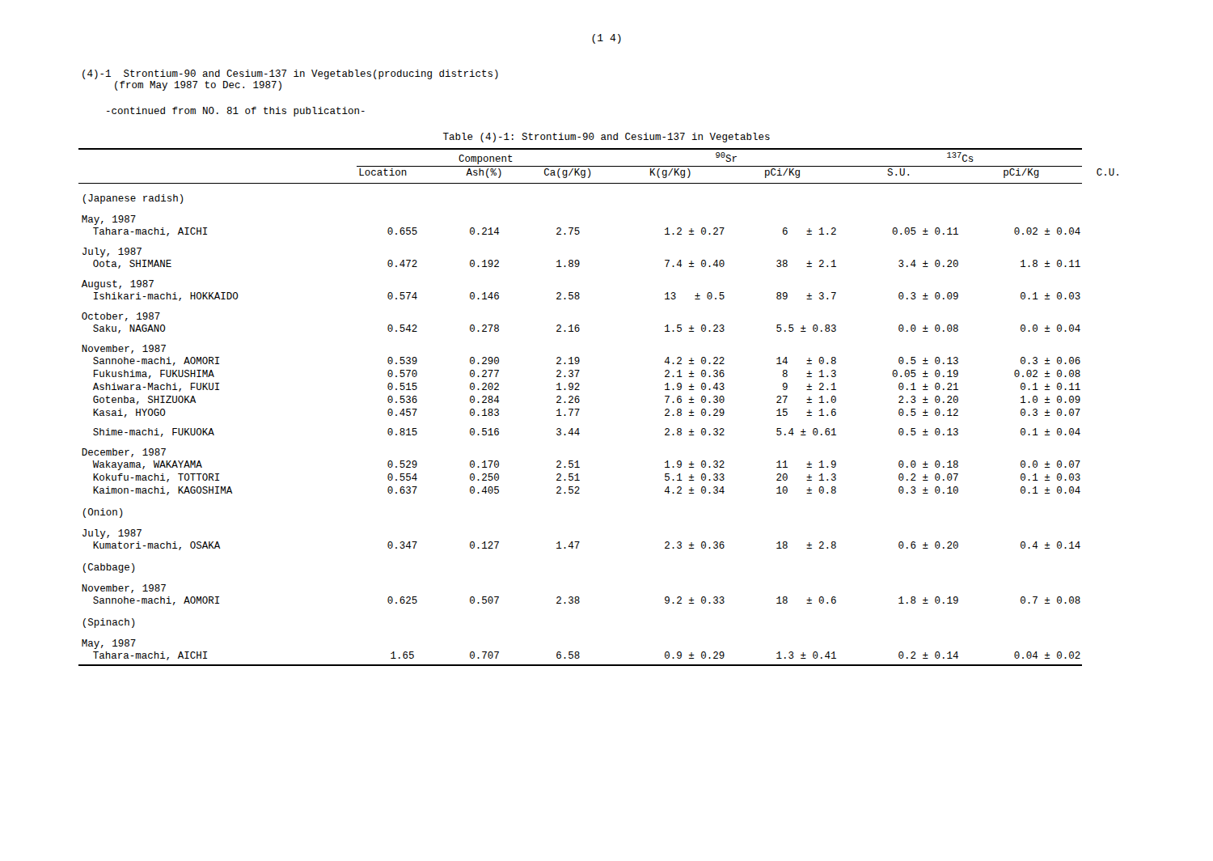(1 4)
(4)-1 Strontium-90 and Cesium-137 in Vegetables(producing districts) (from May 1987 to Dec. 1987)
-continued from NO. 81 of this publication-
Table (4)-1: Strontium-90 and Cesium-137 in Vegetables
| | Component | 90 Sr | 137 Cs |
| --- | --- | --- | --- |
| Location | Ash(%) | Ca(g/Kg) | K(g/Kg) | pCi/Kg | S.U. | pCi/Kg | C.U. |
| (Japanese radish) |
| May, 1987 |
| Tahara-machi, AICHI | 0.655 | 0.214 | 2.75 | 1.2 ± 0.27 | 6 ± 1.2 | 0.05 ± 0.11 | 0.02 ± 0.04 |
| July, 1987 |
| Oota, SHIMANE | 0.472 | 0.192 | 1.89 | 7.4 ± 0.40 | 38 ± 2.1 | 3.4 ± 0.20 | 1.8 ± 0.11 |
| August, 1987 |
| Ishikari-machi, HOKKAIDO | 0.574 | 0.146 | 2.58 | 13 ± 0.5 | 89 ± 3.7 | 0.3 ± 0.09 | 0.1 ± 0.03 |
| October, 1987 |
| Saku, NAGANO | 0.542 | 0.278 | 2.16 | 1.5 ± 0.23 | 5.5 ± 0.83 | 0.0 ± 0.08 | 0.0 ± 0.04 |
| November, 1987 |
| Sannohe-machi, AOMORI | 0.539 | 0.290 | 2.19 | 4.2 ± 0.22 | 14 ± 0.8 | 0.5 ± 0.13 | 0.3 ± 0.06 |
| Fukushima, FUKUSHIMA | 0.570 | 0.277 | 2.37 | 2.1 ± 0.36 | 8 ± 1.3 | 0.05 ± 0.19 | 0.02 ± 0.08 |
| Ashiwara-Machi, FUKUI | 0.515 | 0.202 | 1.92 | 1.9 ± 0.43 | 9 ± 2.1 | 0.1 ± 0.21 | 0.1 ± 0.11 |
| Gotenba, SHIZUOKA | 0.536 | 0.284 | 2.26 | 7.6 ± 0.30 | 27 ± 1.0 | 2.3 ± 0.20 | 1.0 ± 0.09 |
| Kasai, HYOGO | 0.457 | 0.183 | 1.77 | 2.8 ± 0.29 | 15 ± 1.6 | 0.5 ± 0.12 | 0.3 ± 0.07 |
| Shime-machi, FUKUOKA | 0.815 | 0.516 | 3.44 | 2.8 ± 0.32 | 5.4 ± 0.61 | 0.5 ± 0.13 | 0.1 ± 0.04 |
| December, 1987 |
| Wakayama, WAKAYAMA | 0.529 | 0.170 | 2.51 | 1.9 ± 0.32 | 11 ± 1.9 | 0.0 ± 0.18 | 0.0 ± 0.07 |
| Kokufu-machi, TOTTORI | 0.554 | 0.250 | 2.51 | 5.1 ± 0.33 | 20 ± 1.3 | 0.2 ± 0.07 | 0.1 ± 0.03 |
| Kaimon-machi, KAGOSHIMA | 0.637 | 0.405 | 2.52 | 4.2 ± 0.34 | 10 ± 0.8 | 0.3 ± 0.10 | 0.1 ± 0.04 |
| (Onion) |
| July, 1987 |
| Kumatori-machi, OSAKA | 0.347 | 0.127 | 1.47 | 2.3 ± 0.36 | 18 ± 2.8 | 0.6 ± 0.20 | 0.4 ± 0.14 |
| (Cabbage) |
| November, 1987 |
| Sannohe-machi, AOMORI | 0.625 | 0.507 | 2.38 | 9.2 ± 0.33 | 18 ± 0.6 | 1.8 ± 0.19 | 0.7 ± 0.08 |
| (Spinach) |
| May, 1987 |
| Tahara-machi, AICHI | 1.65 | 0.707 | 6.58 | 0.9 ± 0.29 | 1.3 ± 0.41 | 0.2 ± 0.14 | 0.04 ± 0.02 |